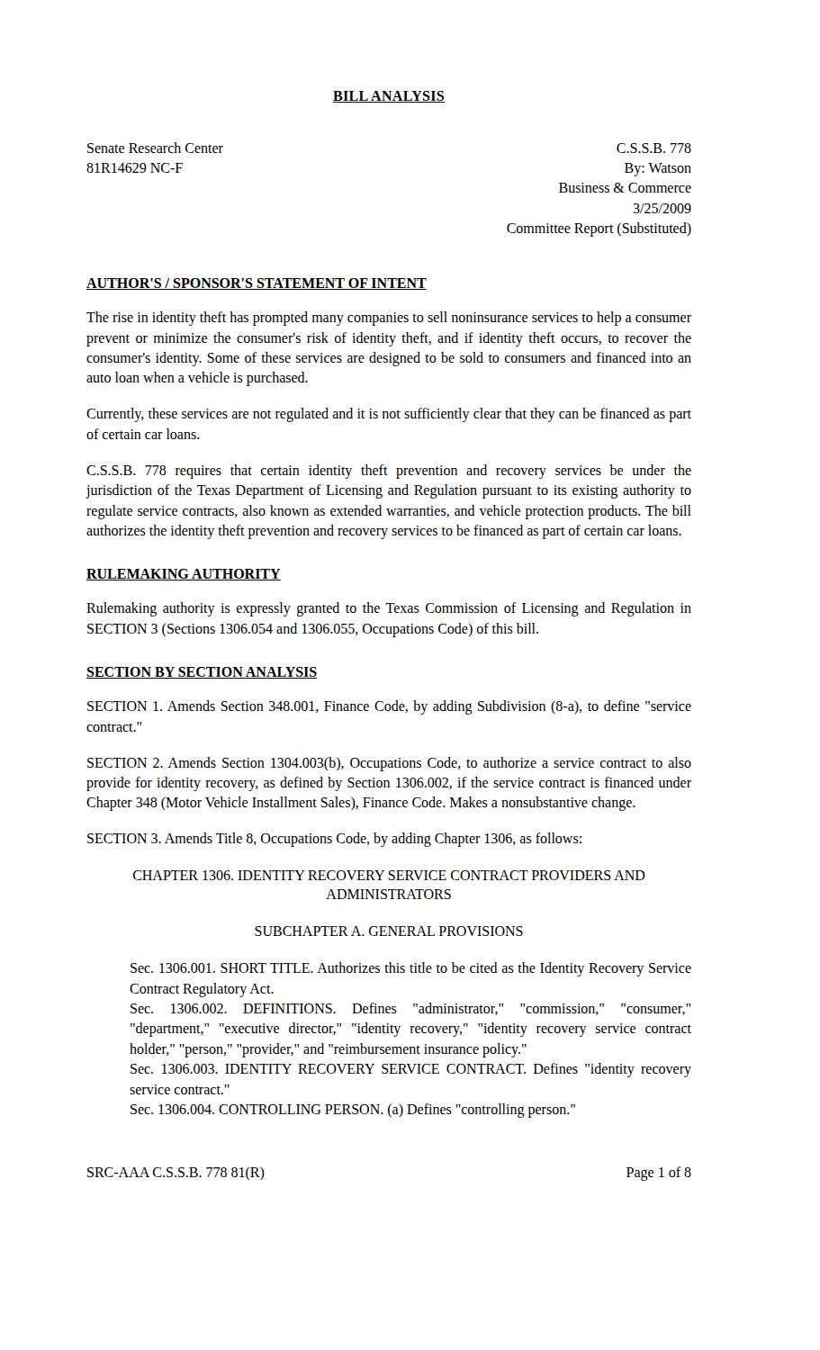BILL ANALYSIS
Senate Research Center
81R14629 NC-F
C.S.S.B. 778
By: Watson
Business & Commerce
3/25/2009
Committee Report (Substituted)
AUTHOR'S / SPONSOR'S STATEMENT OF INTENT
The rise in identity theft has prompted many companies to sell noninsurance services to help a consumer prevent or minimize the consumer's risk of identity theft, and if identity theft occurs, to recover the consumer's identity. Some of these services are designed to be sold to consumers and financed into an auto loan when a vehicle is purchased.
Currently, these services are not regulated and it is not sufficiently clear that they can be financed as part of certain car loans.
C.S.S.B. 778 requires that certain identity theft prevention and recovery services be under the jurisdiction of the Texas Department of Licensing and Regulation pursuant to its existing authority to regulate service contracts, also known as extended warranties, and vehicle protection products. The bill authorizes the identity theft prevention and recovery services to be financed as part of certain car loans.
RULEMAKING AUTHORITY
Rulemaking authority is expressly granted to the Texas Commission of Licensing and Regulation in SECTION 3 (Sections 1306.054 and 1306.055, Occupations Code) of this bill.
SECTION BY SECTION ANALYSIS
SECTION 1. Amends Section 348.001, Finance Code, by adding Subdivision (8-a), to define "service contract."
SECTION 2. Amends Section 1304.003(b), Occupations Code, to authorize a service contract to also provide for identity recovery, as defined by Section 1306.002, if the service contract is financed under Chapter 348 (Motor Vehicle Installment Sales), Finance Code. Makes a nonsubstantive change.
SECTION 3. Amends Title 8, Occupations Code, by adding Chapter 1306, as follows:
CHAPTER 1306. IDENTITY RECOVERY SERVICE CONTRACT PROVIDERS AND
ADMINISTRATORS
SUBCHAPTER A. GENERAL PROVISIONS
Sec. 1306.001. SHORT TITLE. Authorizes this title to be cited as the Identity Recovery Service Contract Regulatory Act.
Sec. 1306.002. DEFINITIONS. Defines "administrator," "commission," "consumer," "department," "executive director," "identity recovery," "identity recovery service contract holder," "person," "provider," and "reimbursement insurance policy."
Sec. 1306.003. IDENTITY RECOVERY SERVICE CONTRACT. Defines "identity recovery service contract."
Sec. 1306.004. CONTROLLING PERSON. (a) Defines "controlling person."
SRC-AAA C.S.S.B. 778 81(R)
Page 1 of 8